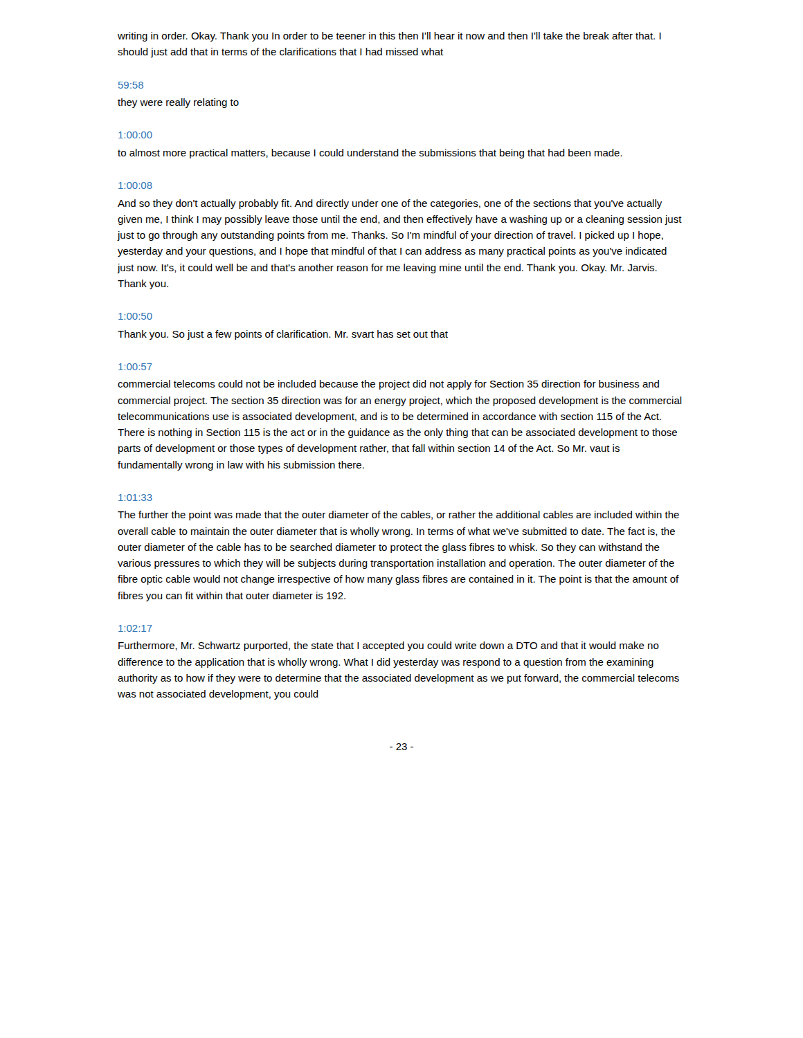writing in order. Okay. Thank you In order to be teener in this then I'll hear it now and then I'll take the break after that. I should just add that in terms of the clarifications that I had missed what
59:58
they were really relating to
1:00:00
to almost more practical matters, because I could understand the submissions that being that had been made.
1:00:08
And so they don't actually probably fit. And directly under one of the categories, one of the sections that you've actually given me, I think I may possibly leave those until the end, and then effectively have a washing up or a cleaning session just just to go through any outstanding points from me. Thanks. So I'm mindful of your direction of travel. I picked up I hope, yesterday and your questions, and I hope that mindful of that I can address as many practical points as you've indicated just now. It's, it could well be and that's another reason for me leaving mine until the end. Thank you. Okay. Mr. Jarvis. Thank you.
1:00:50
Thank you. So just a few points of clarification. Mr. svart has set out that
1:00:57
commercial telecoms could not be included because the project did not apply for Section 35 direction for business and commercial project. The section 35 direction was for an energy project, which the proposed development is the commercial telecommunications use is associated development, and is to be determined in accordance with section 115 of the Act. There is nothing in Section 115 is the act or in the guidance as the only thing that can be associated development to those parts of development or those types of development rather, that fall within section 14 of the Act. So Mr. vaut is fundamentally wrong in law with his submission there.
1:01:33
The further the point was made that the outer diameter of the cables, or rather the additional cables are included within the overall cable to maintain the outer diameter that is wholly wrong. In terms of what we've submitted to date. The fact is, the outer diameter of the cable has to be searched diameter to protect the glass fibres to whisk. So they can withstand the various pressures to which they will be subjects during transportation installation and operation. The outer diameter of the fibre optic cable would not change irrespective of how many glass fibres are contained in it. The point is that the amount of fibres you can fit within that outer diameter is 192.
1:02:17
Furthermore, Mr. Schwartz purported, the state that I accepted you could write down a DTO and that it would make no difference to the application that is wholly wrong. What I did yesterday was respond to a question from the examining authority as to how if they were to determine that the associated development as we put forward, the commercial telecoms was not associated development, you could
- 23 -